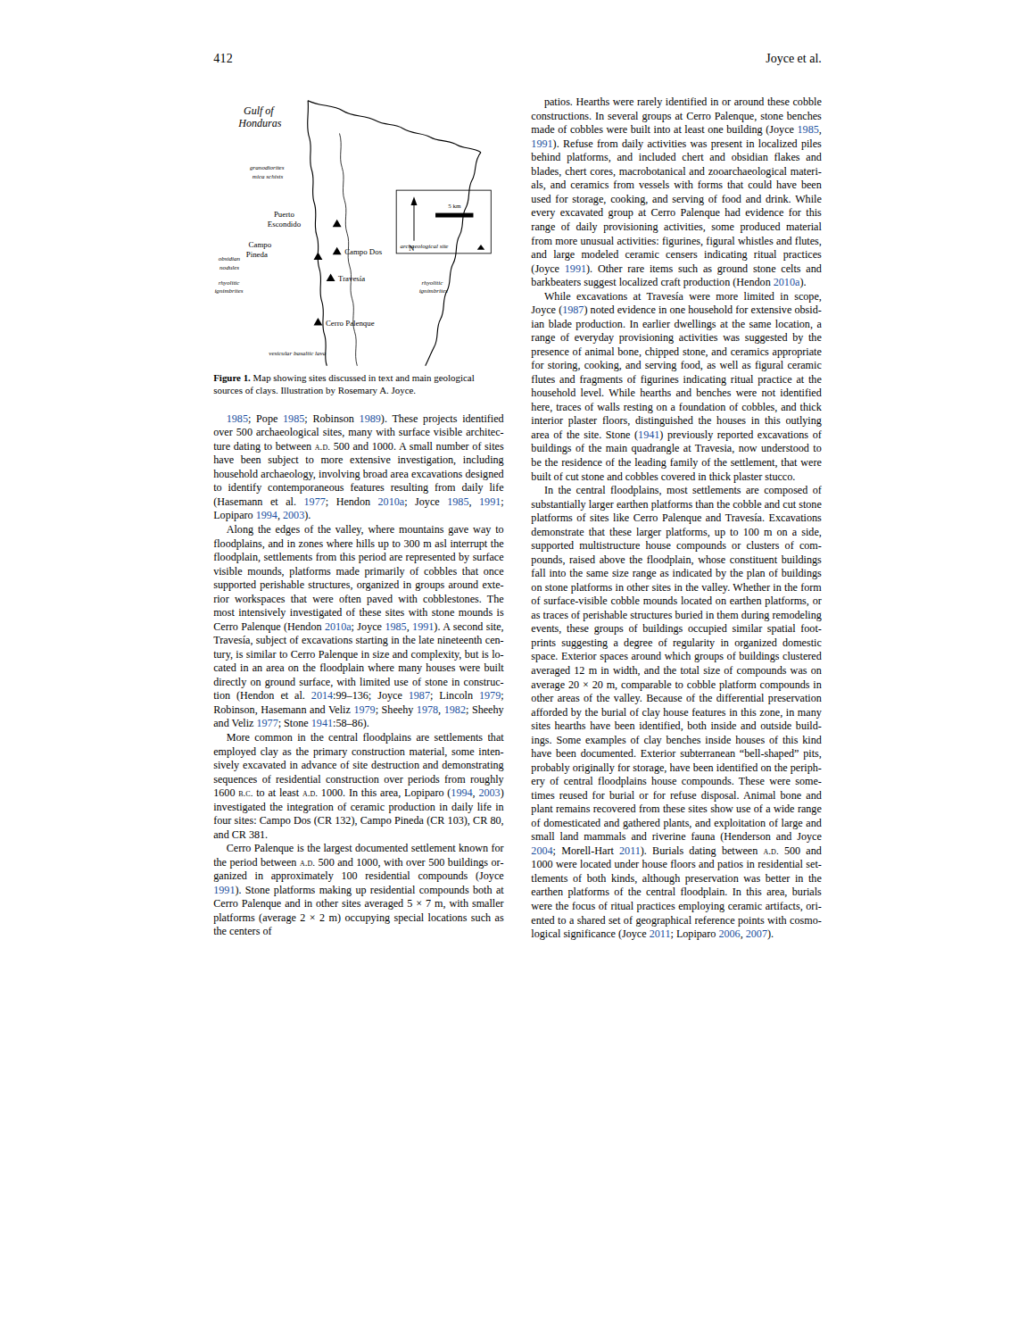412
Joyce et al.
Gulf of Honduras granodiorites mica schists obsidian nodules rhyolitic ignimbrites rhyolitic ignimbrites vesicular basaltic lava N 5 km archaeological site Puerto Escondido Campo Dos Campo Pineda Travesía Cerro Palenque
Figure 1. Map showing sites discussed in text and main geological sources of clays. Illustration by Rosemary A. Joyce.
1985; Pope 1985; Robinson 1989). These projects identified over 500 archaeological sites, many with surface visible architecture dating to between a.d. 500 and 1000. A small number of sites have been subject to more extensive investigation, including household archaeology, involving broad area excavations designed to identify contemporaneous features resulting from daily life (Hasemann et al. 1977; Hendon 2010a; Joyce 1985, 1991; Lopiparo 1994, 2003).
Along the edges of the valley, where mountains gave way to floodplains, and in zones where hills up to 300 m asl interrupt the floodplain, settlements from this period are represented by surface visible mounds, platforms made primarily of cobbles that once supported perishable structures, organized in groups around exterior workspaces that were often paved with cobblestones. The most intensively investigated of these sites with stone mounds is Cerro Palenque (Hendon 2010a; Joyce 1985, 1991). A second site, Travesía, subject of excavations starting in the late nineteenth century, is similar to Cerro Palenque in size and complexity, but is located in an area on the floodplain where many houses were built directly on ground surface, with limited use of stone in construction (Hendon et al. 2014:99–136; Joyce 1987; Lincoln 1979; Robinson, Hasemann and Veliz 1979; Sheehy 1978, 1982; Sheehy and Veliz 1977; Stone 1941:58–86).
More common in the central floodplains are settlements that employed clay as the primary construction material, some intensively excavated in advance of site destruction and demonstrating sequences of residential construction over periods from roughly 1600 b.c. to at least a.d. 1000. In this area, Lopiparo (1994, 2003) investigated the integration of ceramic production in daily life in four sites: Campo Dos (CR 132), Campo Pineda (CR 103), CR 80, and CR 381.
Cerro Palenque is the largest documented settlement known for the period between a.d. 500 and 1000, with over 500 buildings organized in approximately 100 residential compounds (Joyce 1991). Stone platforms making up residential compounds both at Cerro Palenque and in other sites averaged 5 × 7 m, with smaller platforms (average 2 × 2 m) occupying special locations such as the centers of
patios. Hearths were rarely identified in or around these cobble constructions. In several groups at Cerro Palenque, stone benches made of cobbles were built into at least one building (Joyce 1985, 1991). Refuse from daily activities was present in localized piles behind platforms, and included chert and obsidian flakes and blades, chert cores, macrobotanical and zooarchaeological materials, and ceramics from vessels with forms that could have been used for storage, cooking, and serving of food and drink. While every excavated group at Cerro Palenque had evidence for this range of daily provisioning activities, some produced material from more unusual activities: figurines, figural whistles and flutes, and large modeled ceramic censers indicating ritual practices (Joyce 1991). Other rare items such as ground stone celts and barkbeaters suggest localized craft production (Hendon 2010a).
While excavations at Travesía were more limited in scope, Joyce (1987) noted evidence in one household for extensive obsidian blade production. In earlier dwellings at the same location, a range of everyday provisioning activities was suggested by the presence of animal bone, chipped stone, and ceramics appropriate for storing, cooking, and serving food, as well as figural ceramic flutes and fragments of figurines indicating ritual practice at the household level. While hearths and benches were not identified here, traces of walls resting on a foundation of cobbles, and thick interior plaster floors, distinguished the houses in this outlying area of the site. Stone (1941) previously reported excavations of buildings of the main quadrangle at Travesia, now understood to be the residence of the leading family of the settlement, that were built of cut stone and cobbles covered in thick plaster stucco.
In the central floodplains, most settlements are composed of substantially larger earthen platforms than the cobble and cut stone platforms of sites like Cerro Palenque and Travesía. Excavations demonstrate that these larger platforms, up to 100 m on a side, supported multistructure house compounds or clusters of compounds, raised above the floodplain, whose constituent buildings fall into the same size range as indicated by the plan of buildings on stone platforms in other sites in the valley. Whether in the form of surface-visible cobble mounds located on earthen platforms, or as traces of perishable structures buried in them during remodeling events, these groups of buildings occupied similar spatial footprints suggesting a degree of regularity in organized domestic space. Exterior spaces around which groups of buildings clustered averaged 12 m in width, and the total size of compounds was on average 20 × 20 m, comparable to cobble platform compounds in other areas of the valley. Because of the differential preservation afforded by the burial of clay house features in this zone, in many sites hearths have been identified, both inside and outside buildings. Some examples of clay benches inside houses of this kind have been documented. Exterior subterranean “bell-shaped” pits, probably originally for storage, have been identified on the periphery of central floodplains house compounds. These were sometimes reused for burial or for refuse disposal. Animal bone and plant remains recovered from these sites show use of a wide range of domesticated and gathered plants, and exploitation of large and small land mammals and riverine fauna (Henderson and Joyce 2004; Morell-Hart 2011). Burials dating between a.d. 500 and 1000 were located under house floors and patios in residential settlements of both kinds, although preservation was better in the earthen platforms of the central floodplain. In this area, burials were the focus of ritual practices employing ceramic artifacts, oriented to a shared set of geographical reference points with cosmological significance (Joyce 2011; Lopiparo 2006, 2007).